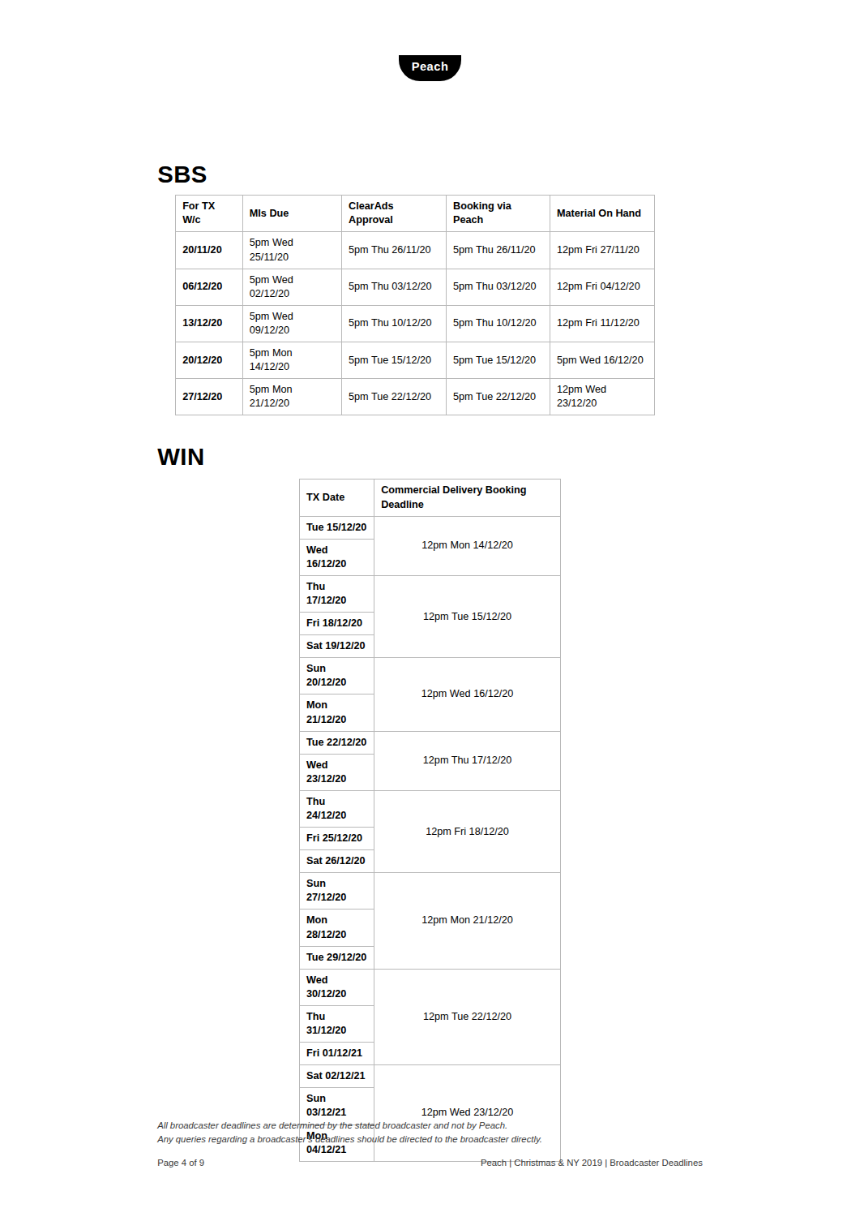Peach
SBS
| For TX W/c | MIs Due | ClearAds Approval | Booking via Peach | Material On Hand |
| --- | --- | --- | --- | --- |
| 20/11/20 | 5pm Wed 25/11/20 | 5pm Thu 26/11/20 | 5pm Thu 26/11/20 | 12pm Fri 27/11/20 |
| 06/12/20 | 5pm Wed 02/12/20 | 5pm Thu 03/12/20 | 5pm Thu 03/12/20 | 12pm Fri 04/12/20 |
| 13/12/20 | 5pm Wed 09/12/20 | 5pm Thu 10/12/20 | 5pm Thu 10/12/20 | 12pm Fri 11/12/20 |
| 20/12/20 | 5pm Mon 14/12/20 | 5pm Tue 15/12/20 | 5pm Tue 15/12/20 | 5pm Wed 16/12/20 |
| 27/12/20 | 5pm Mon 21/12/20 | 5pm Tue 22/12/20 | 5pm Tue 22/12/20 | 12pm Wed 23/12/20 |
WIN
| TX Date | Commercial Delivery Booking Deadline |
| --- | --- |
| Tue 15/12/20 | 12pm Mon 14/12/20 |
| Wed 16/12/20 |
| Thu 17/12/20 | 12pm Tue 15/12/20 |
| Fri 18/12/20 |
| Sat 19/12/20 |
| Sun 20/12/20 | 12pm Wed 16/12/20 |
| Mon 21/12/20 |
| Tue 22/12/20 | 12pm Thu 17/12/20 |
| Wed 23/12/20 |
| Thu 24/12/20 | 12pm Fri 18/12/20 |
| Fri 25/12/20 |
| Sat 26/12/20 |
| Sun 27/12/20 | 12pm Mon 21/12/20 |
| Mon 28/12/20 |
| Tue 29/12/20 |
| Wed 30/12/20 | 12pm Tue 22/12/20 |
| Thu 31/12/20 |
| Fri 01/12/21 |
| Sat 02/12/21 | 12pm Wed 23/12/20 |
| Sun 03/12/21 |
| Mon 04/12/21 |
All broadcaster deadlines are determined by the stated broadcaster and not by Peach.
Any queries regarding a broadcaster’s deadlines should be directed to the broadcaster directly.
Page 4 of 9 Peach | Christmas & NY 2019 | Broadcaster Deadlines